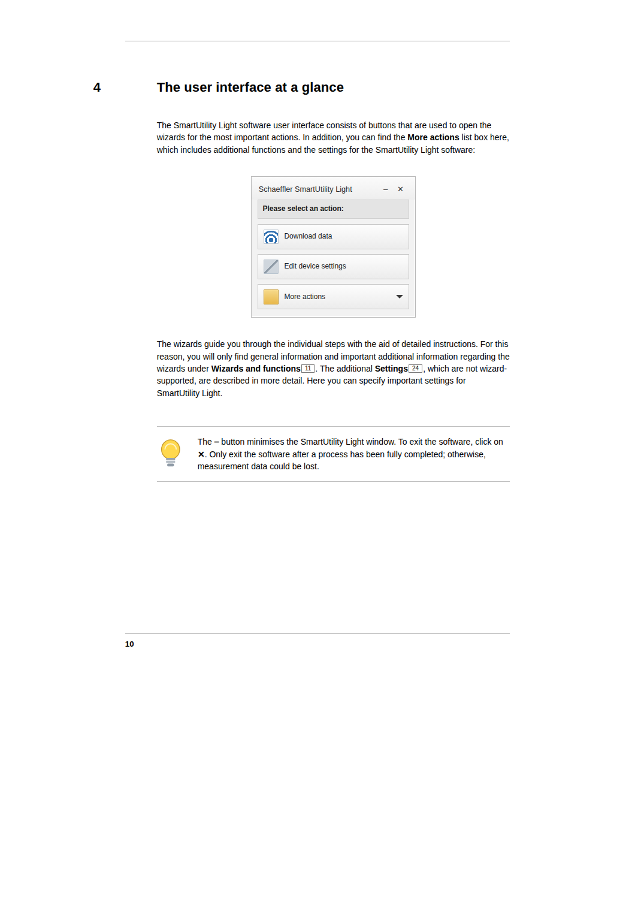4 The user interface at a glance
The SmartUtility Light software user interface consists of buttons that are used to open the wizards for the most important actions. In addition, you can find the More actions list box here, which includes additional functions and the settings for the SmartUtility Light software:
Schaeffler SmartUtility Light
‒✕
Please select an action:
Download data
Edit device settings
More actions
The wizards guide you through the individual steps with the aid of detailed instructions. For this reason, you will only find general information and important additional information regarding the wizards under Wizards and functions 11. The additional Settings 24, which are not wizard-supported, are described in more detail. Here you can specify important settings for SmartUtility Light.
The ‒ button minimises the SmartUtility Light window. To exit the software, click on ✕. Only exit the software after a process has been fully completed; otherwise, measurement data could be lost.
10